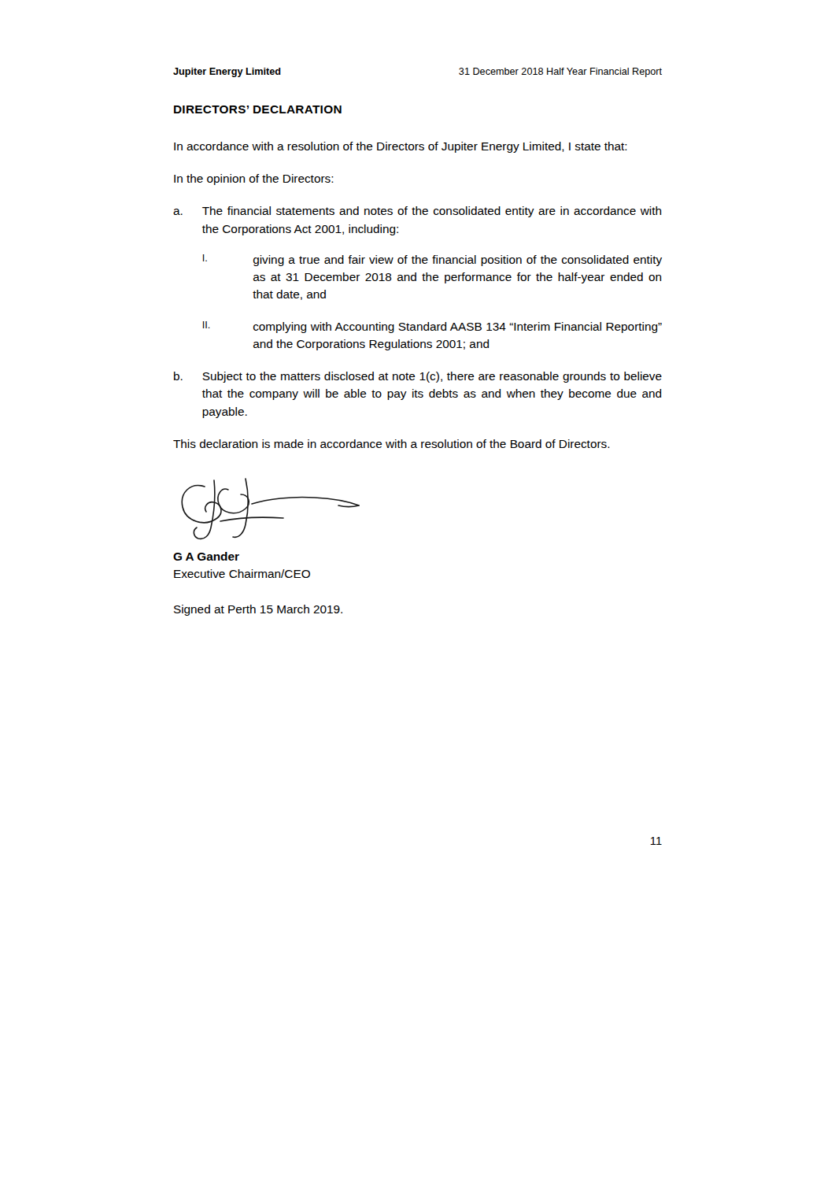Jupiter Energy Limited
31 December 2018 Half Year Financial Report
DIRECTORS’ DECLARATION
In accordance with a resolution of the Directors of Jupiter Energy Limited, I state that:
In the opinion of the Directors:
a. The financial statements and notes of the consolidated entity are in accordance with the Corporations Act 2001, including:
I. giving a true and fair view of the financial position of the consolidated entity as at 31 December 2018 and the performance for the half-year ended on that date, and
II. complying with Accounting Standard AASB 134 “Interim Financial Reporting” and the Corporations Regulations 2001; and
b. Subject to the matters disclosed at note 1(c), there are reasonable grounds to believe that the company will be able to pay its debts as and when they become due and payable.
This declaration is made in accordance with a resolution of the Board of Directors.
G A Gander
Executive Chairman/CEO
Signed at Perth 15 March 2019.
11